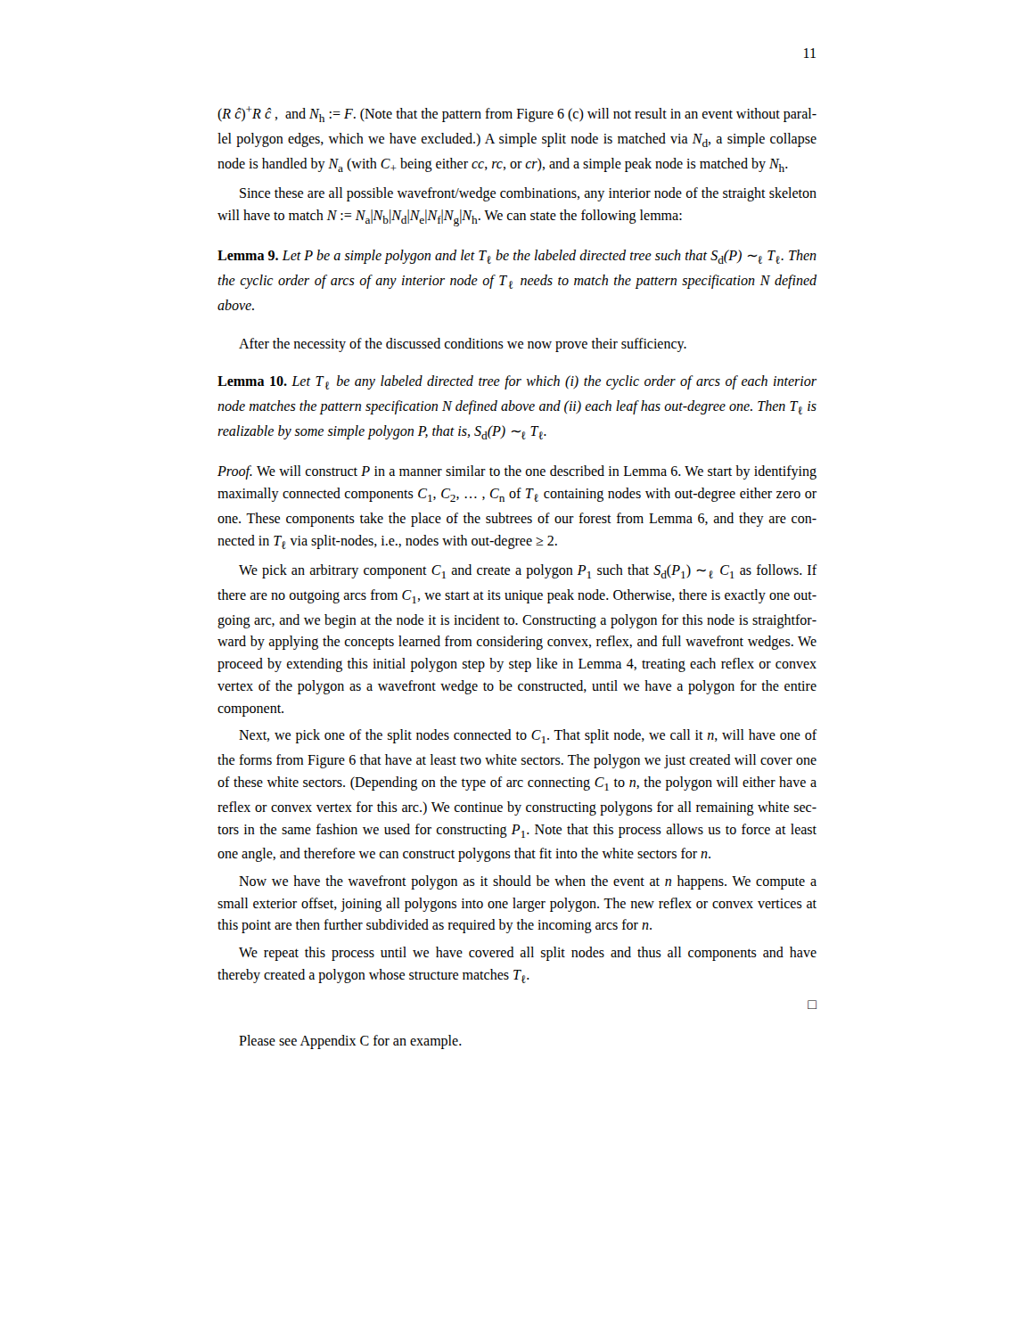11
(R ĉ)+R ĉ , and Nh := F. (Note that the pattern from Figure 6 (c) will not result in an event without parallel polygon edges, which we have excluded.) A simple split node is matched via Nd, a simple collapse node is handled by Na (with C+ being either cc, rc, or cr), and a simple peak node is matched by Nh.
Since these are all possible wavefront/wedge combinations, any interior node of the straight skeleton will have to match N := Na|Nb|Nd|Ne|Nf|Ng|Nh. We can state the following lemma:
Lemma 9. Let P be a simple polygon and let Tℓ be the labeled directed tree such that Sd(P) ∼ℓ Tℓ. Then the cyclic order of arcs of any interior node of Tℓ needs to match the pattern specification N defined above.
After the necessity of the discussed conditions we now prove their sufficiency.
Lemma 10. Let Tℓ be any labeled directed tree for which (i) the cyclic order of arcs of each interior node matches the pattern specification N defined above and (ii) each leaf has out-degree one. Then Tℓ is realizable by some simple polygon P, that is, Sd(P) ∼ℓ Tℓ.
Proof. We will construct P in a manner similar to the one described in Lemma 6. We start by identifying maximally connected components C1, C2, … , Cn of Tℓ containing nodes with out-degree either zero or one. These components take the place of the subtrees of our forest from Lemma 6, and they are connected in Tℓ via split-nodes, i.e., nodes with out-degree ≥ 2.
We pick an arbitrary component C1 and create a polygon P1 such that Sd(P1) ∼ℓ C1 as follows. If there are no outgoing arcs from C1, we start at its unique peak node. Otherwise, there is exactly one outgoing arc, and we begin at the node it is incident to. Constructing a polygon for this node is straightforward by applying the concepts learned from considering convex, reflex, and full wavefront wedges. We proceed by extending this initial polygon step by step like in Lemma 4, treating each reflex or convex vertex of the polygon as a wavefront wedge to be constructed, until we have a polygon for the entire component.
Next, we pick one of the split nodes connected to C1. That split node, we call it n, will have one of the forms from Figure 6 that have at least two white sectors. The polygon we just created will cover one of these white sectors. (Depending on the type of arc connecting C1 to n, the polygon will either have a reflex or convex vertex for this arc.) We continue by constructing polygons for all remaining white sectors in the same fashion we used for constructing P1. Note that this process allows us to force at least one angle, and therefore we can construct polygons that fit into the white sectors for n.
Now we have the wavefront polygon as it should be when the event at n happens. We compute a small exterior offset, joining all polygons into one larger polygon. The new reflex or convex vertices at this point are then further subdivided as required by the incoming arcs for n.
We repeat this process until we have covered all split nodes and thus all components and have thereby created a polygon whose structure matches Tℓ.
□
Please see Appendix C for an example.